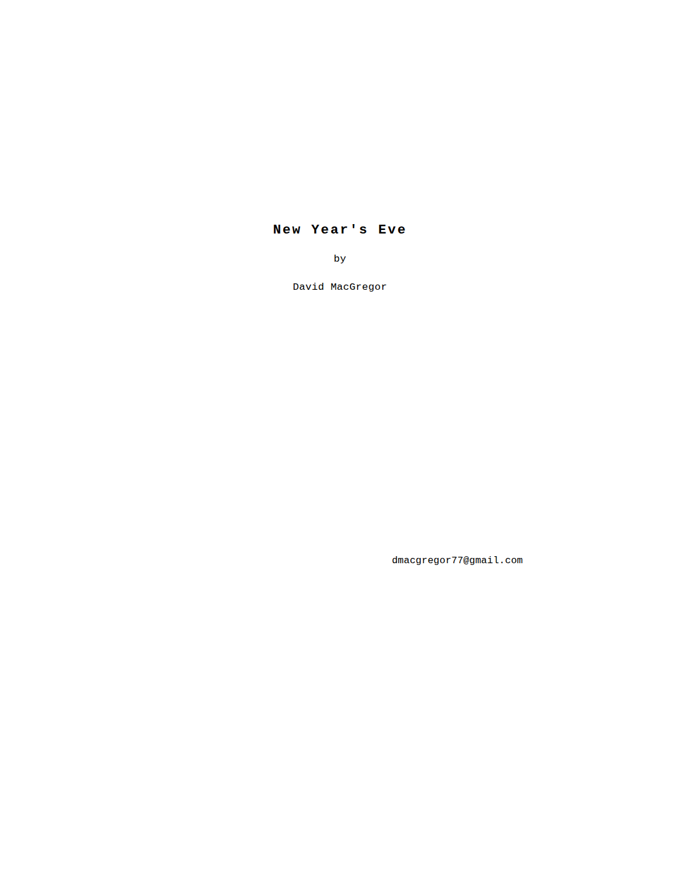New Year's Eve
by
David MacGregor
dmacgregor77@gmail.com